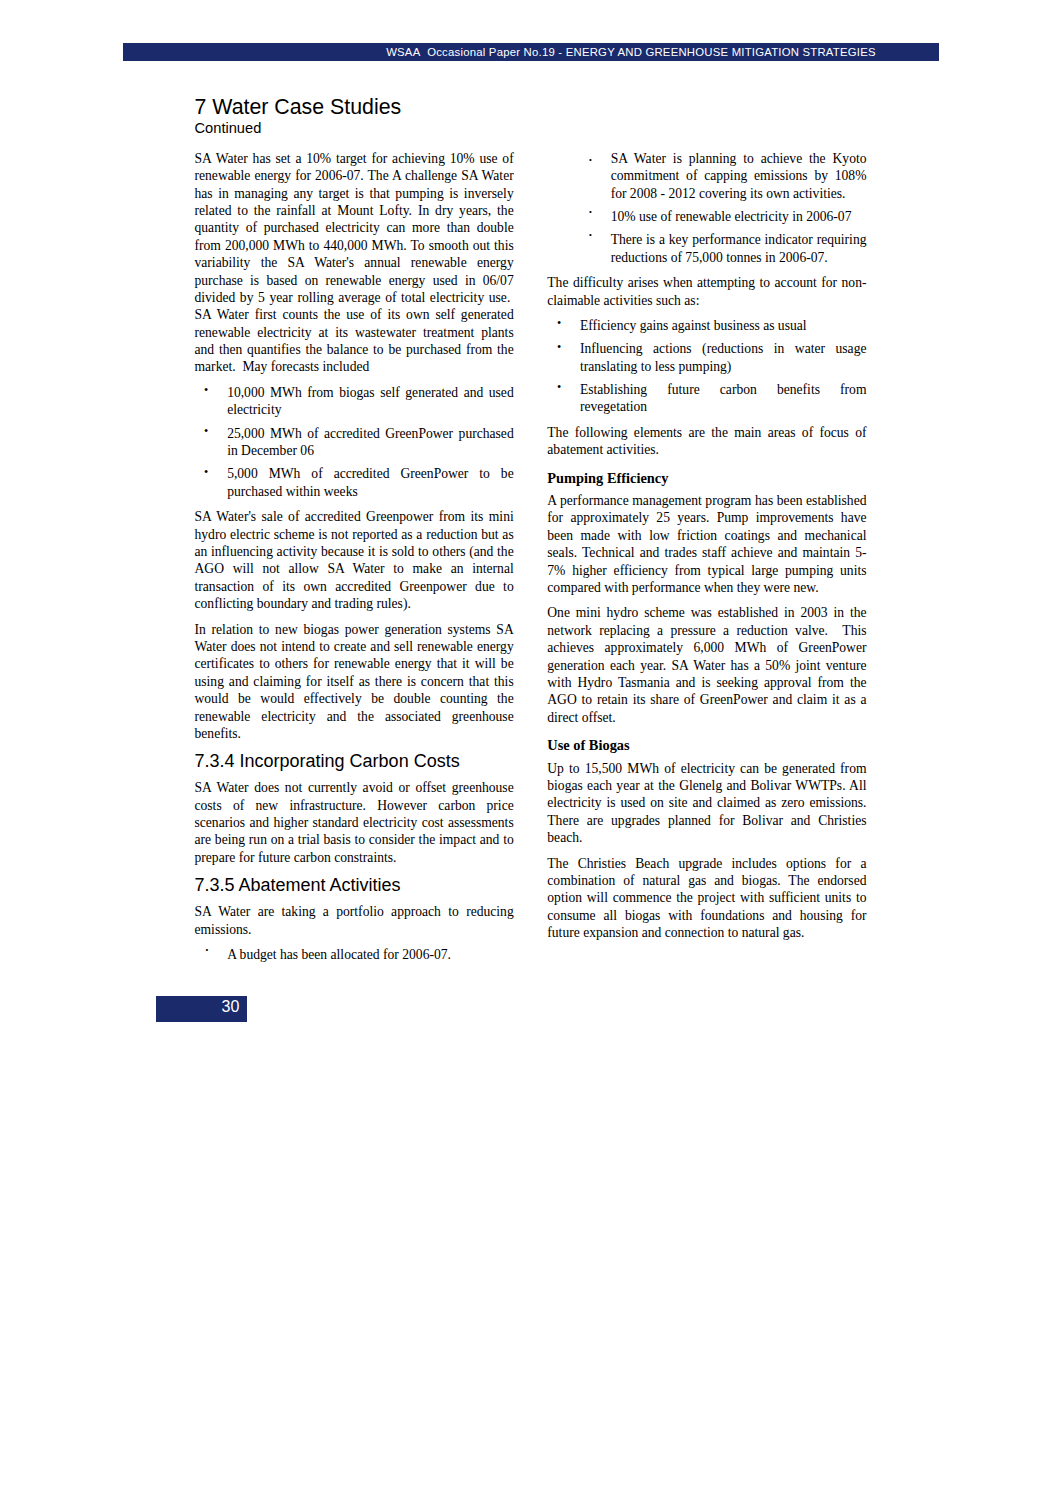WSAA Occasional Paper No.19 - ENERGY AND GREENHOUSE MITIGATION STRATEGIES
7 Water Case Studies
Continued
SA Water has set a 10% target for achieving 10% use of renewable energy for 2006-07. The A challenge SA Water has in managing any target is that pumping is inversely related to the rainfall at Mount Lofty. In dry years, the quantity of purchased electricity can more than double from 200,000 MWh to 440,000 MWh. To smooth out this variability the SA Water's annual renewable energy purchase is based on renewable energy used in 06/07 divided by 5 year rolling average of total electricity use. SA Water first counts the use of its own self generated renewable electricity at its wastewater treatment plants and then quantifies the balance to be purchased from the market. May forecasts included
10,000 MWh from biogas self generated and used electricity
25,000 MWh of accredited GreenPower purchased in December 06
5,000 MWh of accredited GreenPower to be purchased within weeks
SA Water's sale of accredited Greenpower from its mini hydro electric scheme is not reported as a reduction but as an influencing activity because it is sold to others (and the AGO will not allow SA Water to make an internal transaction of its own accredited Greenpower due to conflicting boundary and trading rules).
In relation to new biogas power generation systems SA Water does not intend to create and sell renewable energy certificates to others for renewable energy that it will be using and claiming for itself as there is concern that this would be would effectively be double counting the renewable electricity and the associated greenhouse benefits.
7.3.4 Incorporating Carbon Costs
SA Water does not currently avoid or offset greenhouse costs of new infrastructure. However carbon price scenarios and higher standard electricity cost assessments are being run on a trial basis to consider the impact and to prepare for future carbon constraints.
7.3.5 Abatement Activities
SA Water are taking a portfolio approach to reducing emissions.
A budget has been allocated for 2006-07.
SA Water is planning to achieve the Kyoto commitment of capping emissions by 108% for 2008 - 2012 covering its own activities.
10% use of renewable electricity in 2006-07
There is a key performance indicator requiring reductions of 75,000 tonnes in 2006-07.
The difficulty arises when attempting to account for non-claimable activities such as:
Efficiency gains against business as usual
Influencing actions (reductions in water usage translating to less pumping)
Establishing future carbon benefits from revegetation
The following elements are the main areas of focus of abatement activities.
Pumping Efficiency
A performance management program has been established for approximately 25 years. Pump improvements have been made with low friction coatings and mechanical seals. Technical and trades staff achieve and maintain 5-7% higher efficiency from typical large pumping units compared with performance when they were new.
One mini hydro scheme was established in 2003 in the network replacing a pressure a reduction valve. This achieves approximately 6,000 MWh of GreenPower generation each year. SA Water has a 50% joint venture with Hydro Tasmania and is seeking approval from the AGO to retain its share of GreenPower and claim it as a direct offset.
Use of Biogas
Up to 15,500 MWh of electricity can be generated from biogas each year at the Glenelg and Bolivar WWTPs. All electricity is used on site and claimed as zero emissions. There are upgrades planned for Bolivar and Christies beach.
The Christies Beach upgrade includes options for a combination of natural gas and biogas. The endorsed option will commence the project with sufficient units to consume all biogas with foundations and housing for future expansion and connection to natural gas.
30